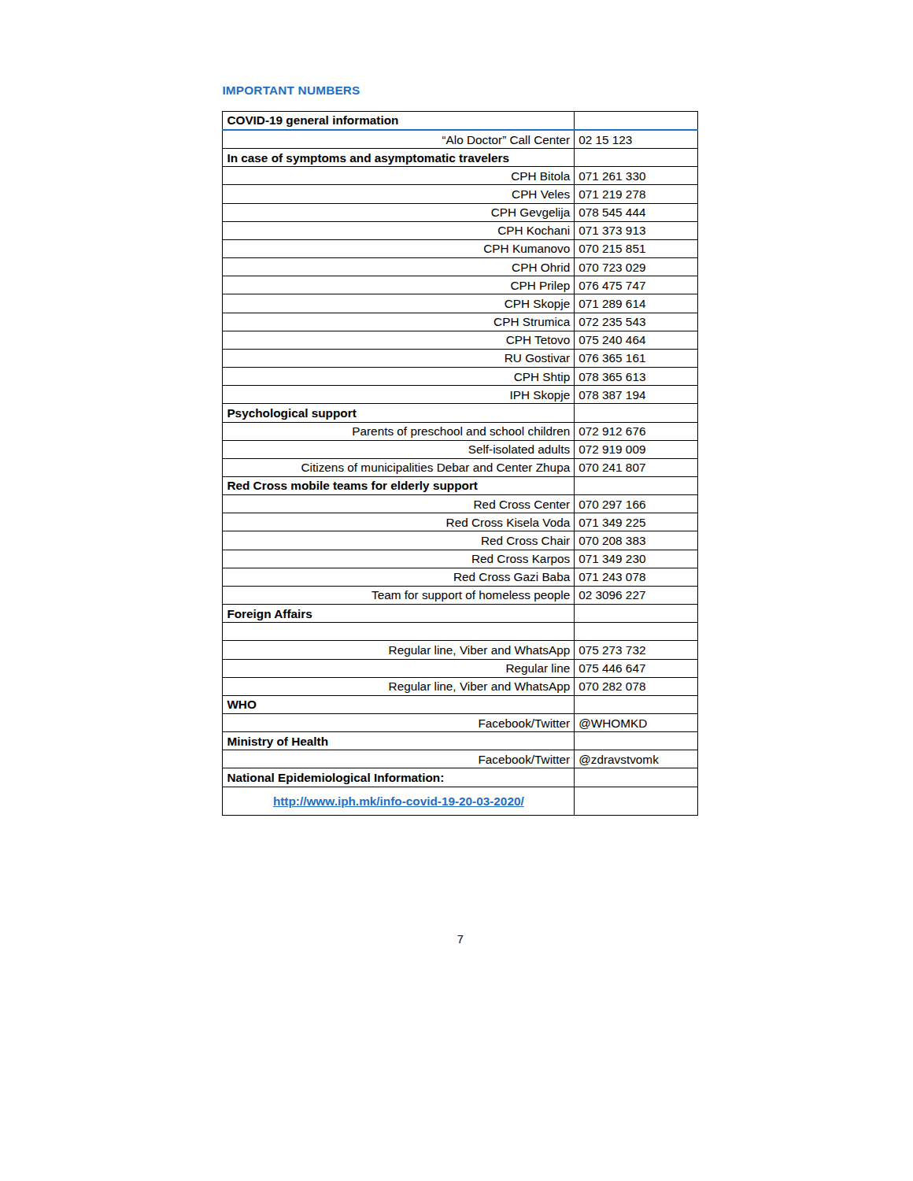IMPORTANT NUMBERS
| COVID-19 general information | |
| “Alo Doctor” Call Center | 02 15 123 |
| In case of symptoms and asymptomatic travelers | |
| CPH Bitola | 071 261 330 |
| CPH Veles | 071 219 278 |
| CPH Gevgelija | 078 545 444 |
| CPH Kochani | 071 373 913 |
| CPH Kumanovo | 070 215 851 |
| CPH Ohrid | 070 723 029 |
| CPH Prilep | 076 475 747 |
| CPH Skopje | 071 289 614 |
| CPH Strumica | 072 235 543 |
| CPH Tetovo | 075 240 464 |
| RU Gostivar | 076 365 161 |
| CPH Shtip | 078 365 613 |
| IPH Skopje | 078 387 194 |
| Psychological support | |
| Parents of preschool and school children | 072 912 676 |
| Self-isolated adults | 072 919 009 |
| Citizens of municipalities Debar and Center Zhupa | 070 241 807 |
| Red Cross mobile teams for elderly support | |
| Red Cross Center | 070 297 166 |
| Red Cross Kisela Voda | 071 349 225 |
| Red Cross Chair | 070 208 383 |
| Red Cross Karpos | 071 349 230 |
| Red Cross Gazi Baba | 071 243 078 |
| Team for support of homeless people | 02 3096 227 |
| Foreign Affairs | |
| Regular line, Viber and WhatsApp | 075 273 732 |
| Regular line | 075 446 647 |
| Regular line, Viber and WhatsApp | 070 282 078 |
| WHO | |
| Facebook/Twitter | @WHOMKD |
| Ministry of Health | |
| Facebook/Twitter | @zdravstvomk |
| National Epidemiological Information: | |
| http://www.iph.mk/info-covid-19-20-03-2020/ | |
7